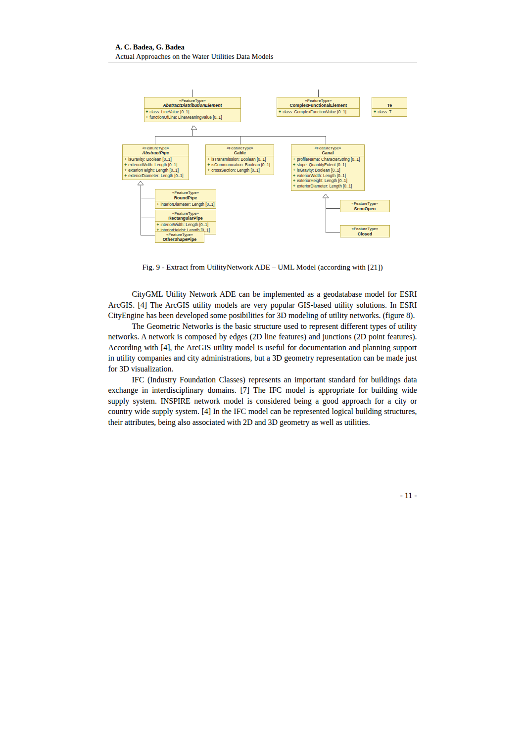A. C. Badea, G. Badea
Actual Approaches on the Water Utilities Data Models
«FeatureType» AbstractDistributionElement
+class: LineValue [0..1]
+functionOfLine: LineMeaningValue [0..1]
«FeatureType» ComplexFunctionalElement
+class: ComplexFunctionValue [0..1]
Te
+class: T
«FeatureType» AbstractPipe
+isGravity: Boolean [0..1]
+exteriorWidth: Length [0..1]
+exteriorHeight: Length [0..1]
+exteriorDiameter: Length [0..1]
«FeatureType» Cable
+isTransmission: Boolean [0..1]
+isCommunication: Boolean [0..1]
+crossSection: Length [0..1]
«FeatureType» Canal
+profileName: CharacterString [0..1]
+slope: QuantityExtent [0..1]
+isGravity: Boolean [0..1]
+exteriorWidth: Length [0..1]
+exteriorHeight: Length [0..1]
+exteriorDiameter: Length [0..1]
«FeatureType» RoundPipe
+interiorDiameter: Length [0..1]
«FeatureType» RectangularPipe
+interiorWidth: Length [0..1]
+interiorHeight: Length [0..1]
«FeatureType» OtherShapePipe
«FeatureType» SemiOpen
«FeatureType» Closed
Fig. 9 - Extract from UtilityNetwork ADE – UML Model (according with [21])
CityGML Utility Network ADE can be implemented as a geodatabase model for ESRI ArcGIS. [4] The ArcGIS utility models are very popular GIS-based utility solutions. In ESRI CityEngine has been developed some posibilities for 3D modeling of utility networks. (figure 8).
The Geometric Networks is the basic structure used to represent different types of utility networks. A network is composed by edges (2D line features) and junctions (2D point features). According with [4], the ArcGIS utility model is useful for documentation and planning support in utility companies and city administrations, but a 3D geometry representation can be made just for 3D visualization.
IFC (Industry Foundation Classes) represents an important standard for buildings data exchange in interdisciplinary domains. [7] The IFC model is appropriate for building wide supply system. INSPIRE network model is considered being a good approach for a city or country wide supply system. [4] In the IFC model can be represented logical building structures, their attributes, being also associated with 2D and 3D geometry as well as utilities.
- 11 -